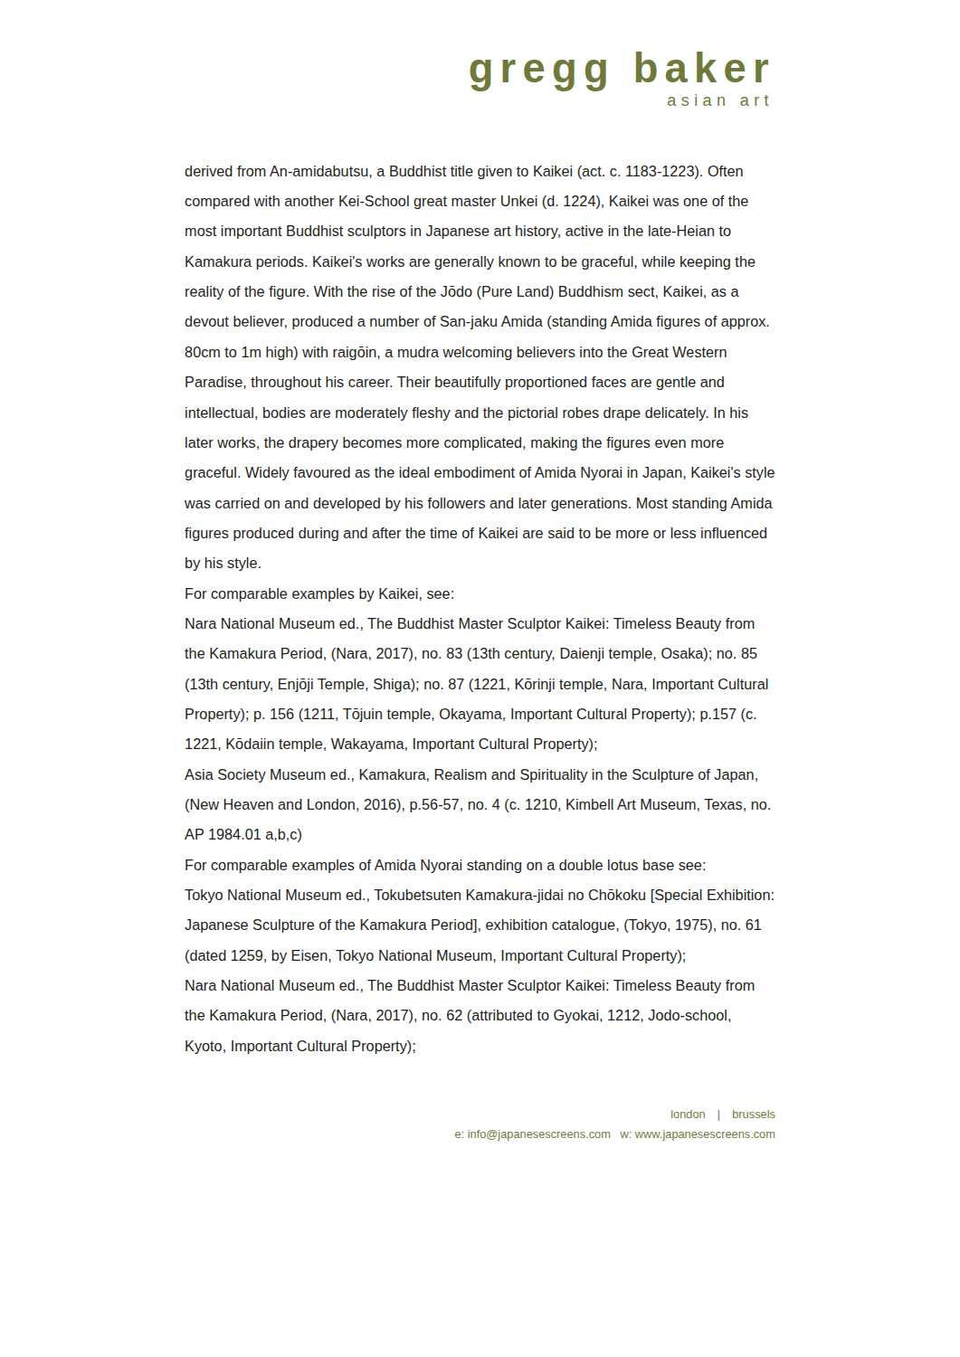gregg baker asian art
derived from An-amidabutsu, a Buddhist title given to Kaikei (act. c. 1183-1223). Often compared with another Kei-School great master Unkei (d. 1224), Kaikei was one of the most important Buddhist sculptors in Japanese art history, active in the late-Heian to Kamakura periods. Kaikei's works are generally known to be graceful, while keeping the reality of the figure. With the rise of the Jōdo (Pure Land) Buddhism sect, Kaikei, as a devout believer, produced a number of San-jaku Amida (standing Amida figures of approx. 80cm to 1m high) with raigōin, a mudra welcoming believers into the Great Western Paradise, throughout his career. Their beautifully proportioned faces are gentle and intellectual, bodies are moderately fleshy and the pictorial robes drape delicately. In his later works, the drapery becomes more complicated, making the figures even more graceful. Widely favoured as the ideal embodiment of Amida Nyorai in Japan, Kaikei's style was carried on and developed by his followers and later generations. Most standing Amida figures produced during and after the time of Kaikei are said to be more or less influenced by his style.
For comparable examples by Kaikei, see:
Nara National Museum ed., The Buddhist Master Sculptor Kaikei: Timeless Beauty from the Kamakura Period, (Nara, 2017), no. 83 (13th century, Daienji temple, Osaka); no. 85 (13th century, Enjōji Temple, Shiga); no. 87 (1221, Kōrinji temple, Nara, Important Cultural Property); p. 156 (1211, Tōjuin temple, Okayama, Important Cultural Property); p.157 (c. 1221, Kōdaiin temple, Wakayama, Important Cultural Property);
Asia Society Museum ed., Kamakura, Realism and Spirituality in the Sculpture of Japan, (New Heaven and London, 2016), p.56-57, no. 4 (c. 1210, Kimbell Art Museum, Texas, no. AP 1984.01 a,b,c)
For comparable examples of Amida Nyorai standing on a double lotus base see:
Tokyo National Museum ed., Tokubetsuten Kamakura-jidai no Chōkoku [Special Exhibition: Japanese Sculpture of the Kamakura Period], exhibition catalogue, (Tokyo, 1975), no. 61 (dated 1259, by Eisen, Tokyo National Museum, Important Cultural Property);
Nara National Museum ed., The Buddhist Master Sculptor Kaikei: Timeless Beauty from the Kamakura Period, (Nara, 2017), no. 62 (attributed to Gyokai, 1212, Jodo-school, Kyoto, Important Cultural Property);
london | brussels
e: info@japanesescreens.com w: www.japanesescreens.com